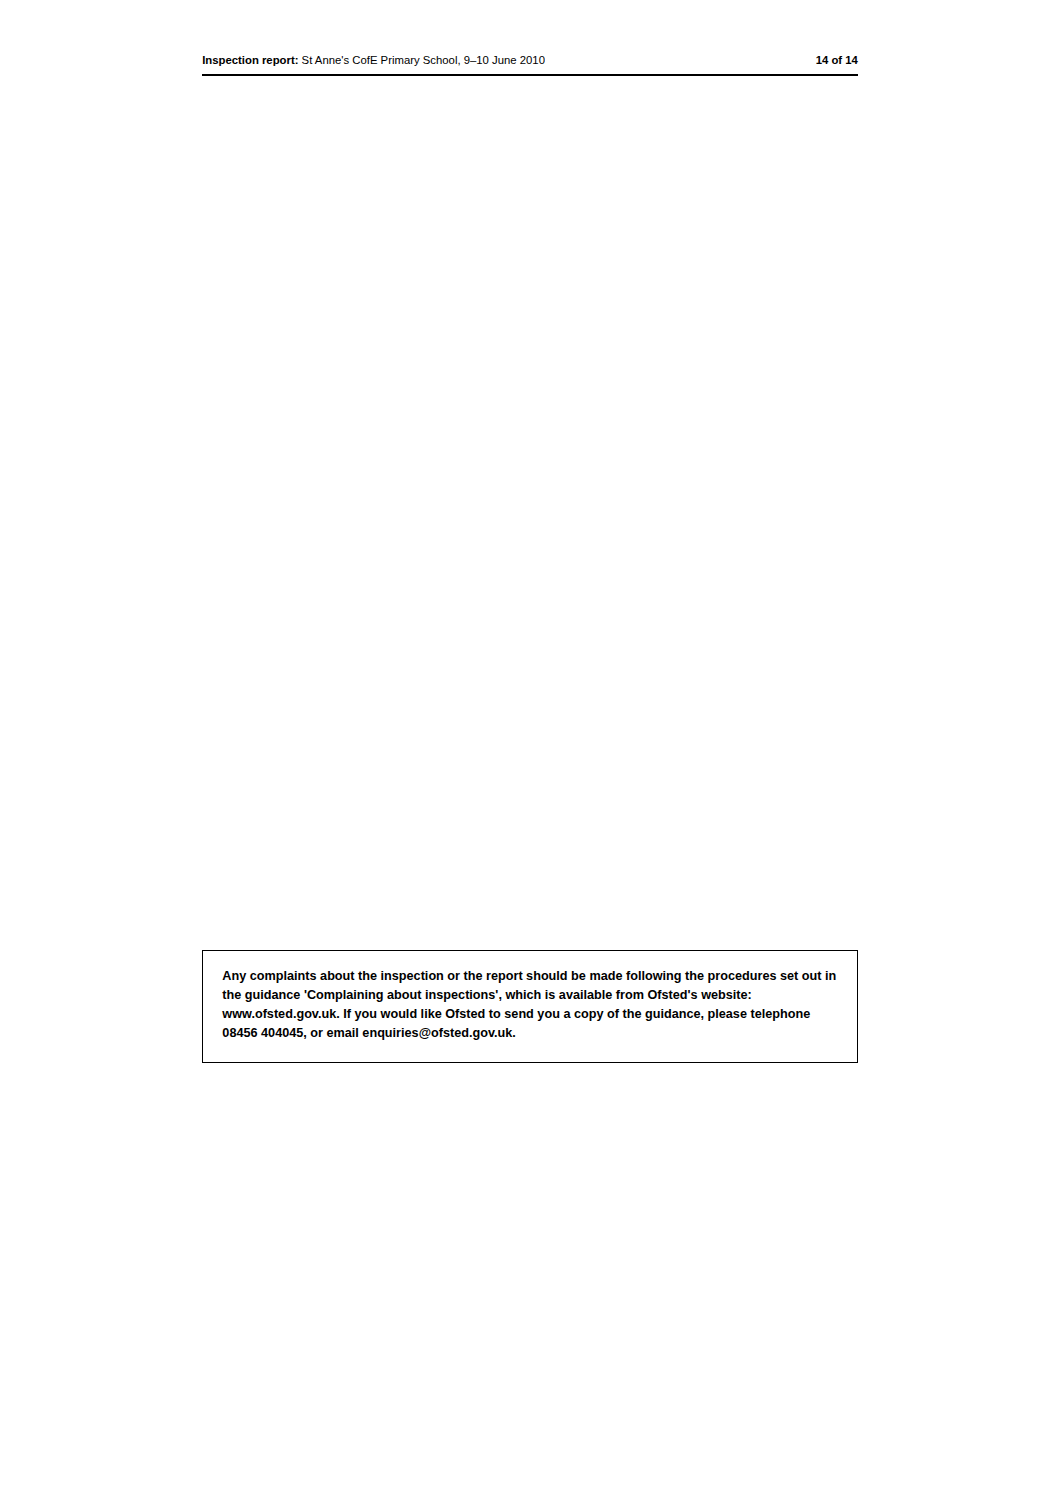Inspection report: St Anne's CofE Primary School, 9–10 June 2010
14 of 14
Any complaints about the inspection or the report should be made following the procedures set out in the guidance 'Complaining about inspections', which is available from Ofsted's website: www.ofsted.gov.uk. If you would like Ofsted to send you a copy of the guidance, please telephone 08456 404045, or email enquiries@ofsted.gov.uk.